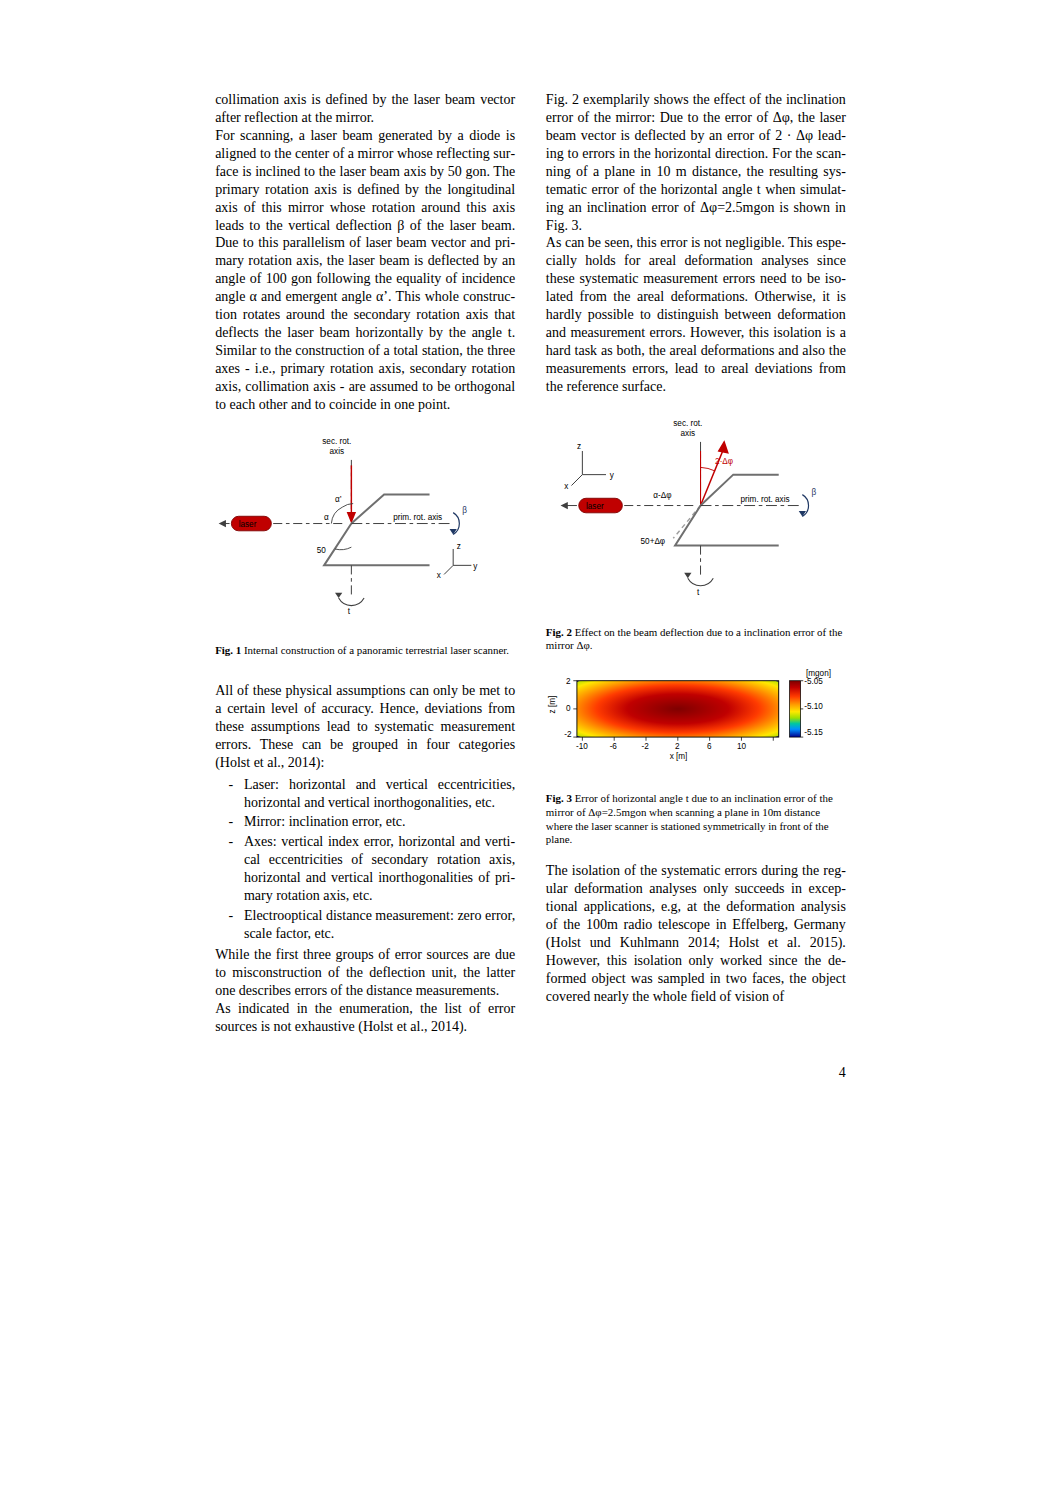collimation axis is defined by the laser beam vector after reflection at the mirror.
For scanning, a laser beam generated by a diode is aligned to the center of a mirror whose reflecting surface is inclined to the laser beam axis by 50 gon. The primary rotation axis is defined by the longitudinal axis of this mirror whose rotation around this axis leads to the vertical deflection β of the laser beam. Due to this parallelism of laser beam vector and primary rotation axis, the laser beam is deflected by an angle of 100 gon following the equality of incidence angle α and emergent angle α’. This whole construction rotates around the secondary rotation axis that deflects the laser beam horizontally by the angle t. Similar to the construction of a total station, the three axes - i.e., primary rotation axis, secondary rotation axis, collimation axis - are assumed to be orthogonal to each other and to coincide in one point.
sec. rot. axis laser prim. rot. axis β α α’ 50 z y x t
Fig. 1 Internal construction of a panoramic terrestrial laser scanner.
All of these physical assumptions can only be met to a certain level of accuracy. Hence, deviations from these assumptions lead to systematic measurement errors. These can be grouped in four categories (Holst et al., 2014):
Laser: horizontal and vertical eccentricities, horizontal and vertical inorthogonalities, etc.
Mirror: inclination error, etc.
Axes: vertical index error, horizontal and vertical eccentricities of secondary rotation axis, horizontal and vertical inorthogonalities of primary rotation axis, etc.
Electrooptical distance measurement: zero error, scale factor, etc.
While the first three groups of error sources are due to misconstruction of the deflection unit, the latter one describes errors of the distance measurements.
As indicated in the enumeration, the list of error sources is not exhaustive (Holst et al., 2014).
Fig. 2 exemplarily shows the effect of the inclination error of the mirror: Due to the error of Δφ, the laser beam vector is deflected by an error of 2 · Δφ leading to errors in the horizontal direction. For the scanning of a plane in 10 m distance, the resulting systematic error of the horizontal angle t when simulating an inclination error of Δφ=2.5mgon is shown in Fig. 3.
As can be seen, this error is not negligible. This especially holds for areal deformation analyses since these systematic measurement errors need to be isolated from the areal deformations. Otherwise, it is hardly possible to distinguish between deformation and measurement errors. However, this isolation is a hard task as both, the areal deformations and also the measurements errors, lead to areal deviations from the reference surface.
sec. rot. axis z y x 2·Δφ laser prim. rot. axis β α-Δφ 50+Δφ t
Fig. 2 Effect on the beam deflection due to a inclination error of the mirror Δφ.
2 0 -2 z [m] -10 -6 -2 2 6 10 x [m] -5.05 -5.10 -5.15 [mgon]
Fig. 3 Error of horizontal angle t due to an inclination error of the mirror of Δφ=2.5mgon when scanning a plane in 10m distance where the laser scanner is stationed symmetrically in front of the plane.
The isolation of the systematic errors during the regular deformation analyses only succeeds in exceptional applications, e.g, at the deformation analysis of the 100m radio telescope in Effelberg, Germany (Holst und Kuhlmann 2014; Holst et al. 2015). However, this isolation only worked since the deformed object was sampled in two faces, the object covered nearly the whole field of vision of
4